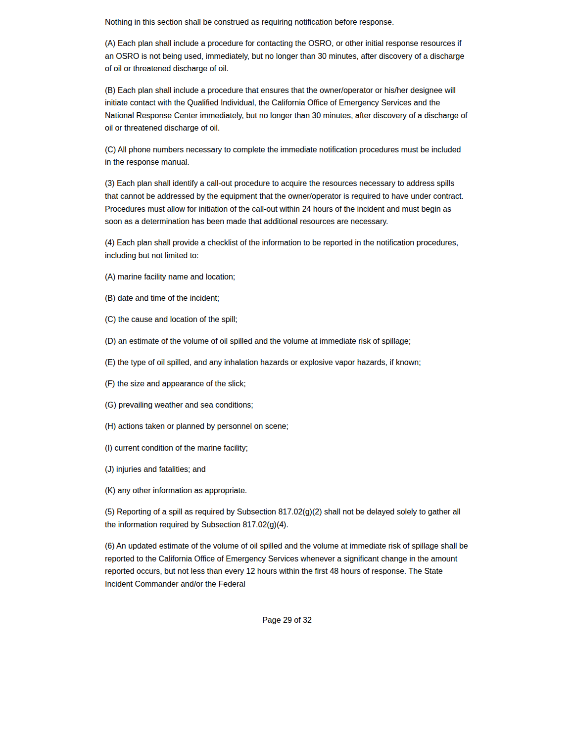Nothing in this section shall be construed as requiring notification before response.
(A) Each plan shall include a procedure for contacting the OSRO, or other initial response resources if an OSRO is not being used, immediately, but no longer than 30 minutes, after discovery of a discharge of oil or threatened discharge of oil.
(B) Each plan shall include a procedure that ensures that the owner/operator or his/her designee will initiate contact with the Qualified Individual, the California Office of Emergency Services and the National Response Center immediately, but no longer than 30 minutes, after discovery of a discharge of oil or threatened discharge of oil.
(C) All phone numbers necessary to complete the immediate notification procedures must be included in the response manual.
(3) Each plan shall identify a call-out procedure to acquire the resources necessary to address spills that cannot be addressed by the equipment that the owner/operator is required to have under contract. Procedures must allow for initiation of the call-out within 24 hours of the incident and must begin as soon as a determination has been made that additional resources are necessary.
(4) Each plan shall provide a checklist of the information to be reported in the notification procedures, including but not limited to:
(A) marine facility name and location;
(B) date and time of the incident;
(C) the cause and location of the spill;
(D) an estimate of the volume of oil spilled and the volume at immediate risk of spillage;
(E) the type of oil spilled, and any inhalation hazards or explosive vapor hazards, if known;
(F) the size and appearance of the slick;
(G) prevailing weather and sea conditions;
(H) actions taken or planned by personnel on scene;
(I) current condition of the marine facility;
(J) injuries and fatalities; and
(K) any other information as appropriate.
(5) Reporting of a spill as required by Subsection 817.02(g)(2) shall not be delayed solely to gather all the information required by Subsection 817.02(g)(4).
(6) An updated estimate of the volume of oil spilled and the volume at immediate risk of spillage shall be reported to the California Office of Emergency Services whenever a significant change in the amount reported occurs, but not less than every 12 hours within the first 48 hours of response. The State Incident Commander and/or the Federal
Page 29 of 32